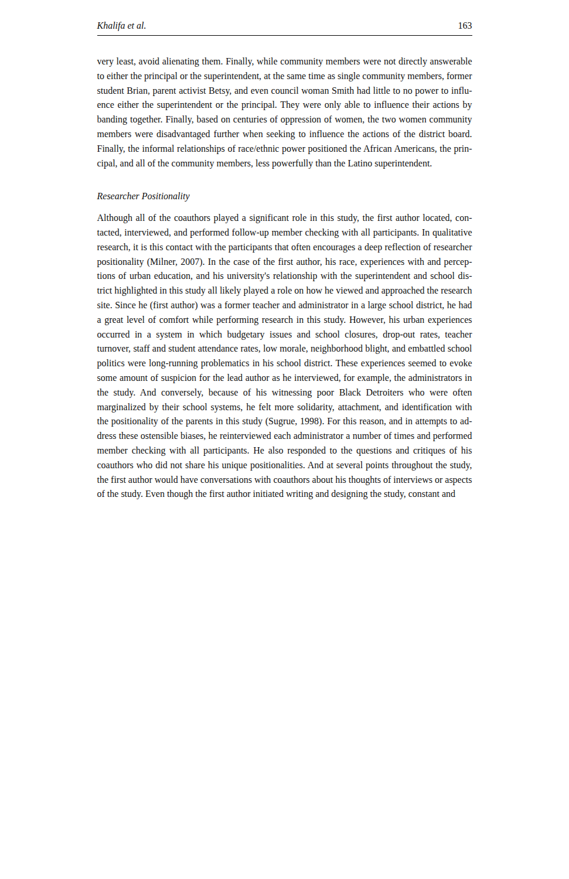Khalifa et al. 163
very least, avoid alienating them. Finally, while community members were not directly answerable to either the principal or the superintendent, at the same time as single community members, former student Brian, parent activist Betsy, and even council woman Smith had little to no power to influence either the superintendent or the principal. They were only able to influence their actions by banding together. Finally, based on centuries of oppression of women, the two women community members were disadvantaged further when seeking to influence the actions of the district board. Finally, the informal relationships of race/ethnic power positioned the African Americans, the principal, and all of the community members, less powerfully than the Latino superintendent.
Researcher Positionality
Although all of the coauthors played a significant role in this study, the first author located, contacted, interviewed, and performed follow-up member checking with all participants. In qualitative research, it is this contact with the participants that often encourages a deep reflection of researcher positionality (Milner, 2007). In the case of the first author, his race, experiences with and perceptions of urban education, and his university's relationship with the superintendent and school district highlighted in this study all likely played a role on how he viewed and approached the research site. Since he (first author) was a former teacher and administrator in a large school district, he had a great level of comfort while performing research in this study. However, his urban experiences occurred in a system in which budgetary issues and school closures, drop-out rates, teacher turnover, staff and student attendance rates, low morale, neighborhood blight, and embattled school politics were long-running problematics in his school district. These experiences seemed to evoke some amount of suspicion for the lead author as he interviewed, for example, the administrators in the study. And conversely, because of his witnessing poor Black Detroiters who were often marginalized by their school systems, he felt more solidarity, attachment, and identification with the positionality of the parents in this study (Sugrue, 1998). For this reason, and in attempts to address these ostensible biases, he reinterviewed each administrator a number of times and performed member checking with all participants. He also responded to the questions and critiques of his coauthors who did not share his unique positionalities. And at several points throughout the study, the first author would have conversations with coauthors about his thoughts of interviews or aspects of the study. Even though the first author initiated writing and designing the study, constant and